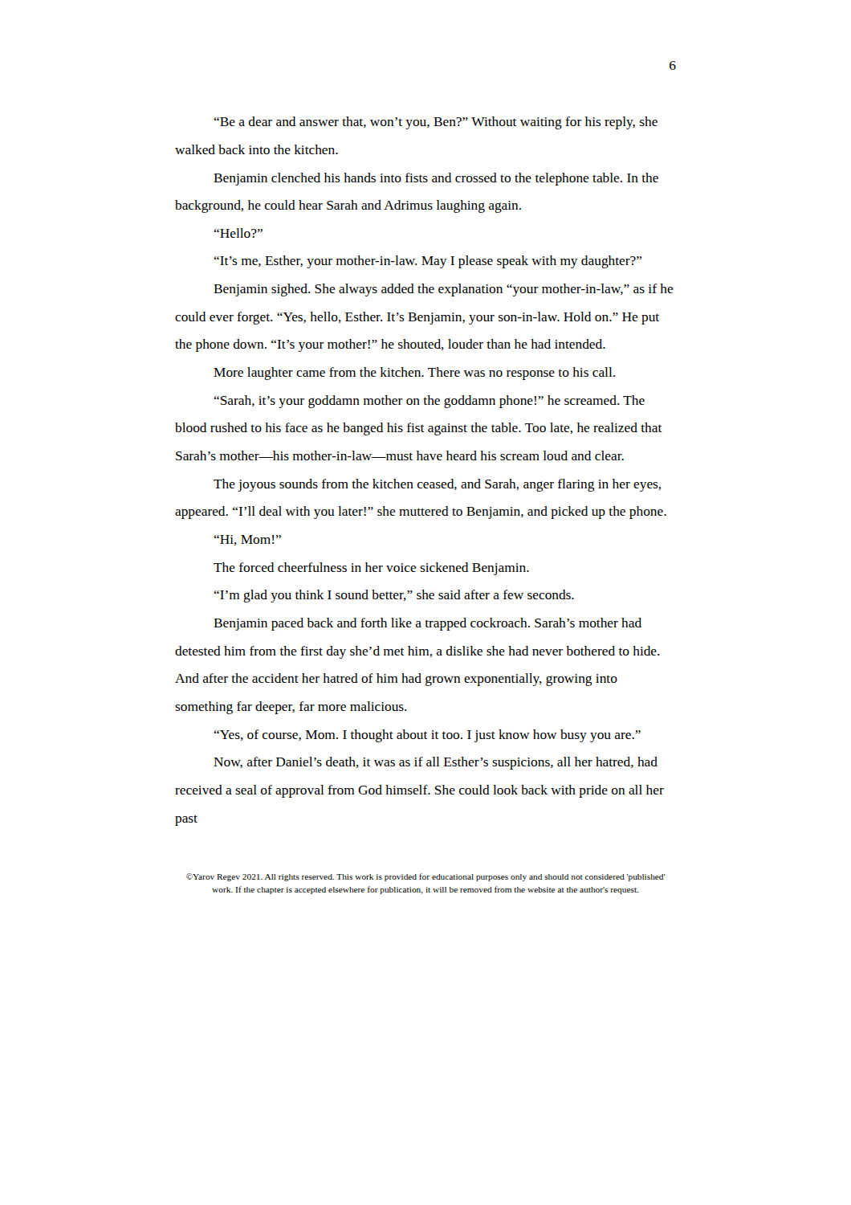6
“Be a dear and answer that, won’t you, Ben?” Without waiting for his reply, she walked back into the kitchen.
Benjamin clenched his hands into fists and crossed to the telephone table. In the background, he could hear Sarah and Adrimus laughing again.
“Hello?”
“It’s me, Esther, your mother-in-law. May I please speak with my daughter?”
Benjamin sighed. She always added the explanation “your mother-in-law,” as if he could ever forget. “Yes, hello, Esther. It’s Benjamin, your son-in-law. Hold on.” He put the phone down. “It’s your mother!” he shouted, louder than he had intended.
More laughter came from the kitchen. There was no response to his call.
“Sarah, it’s your goddamn mother on the goddamn phone!” he screamed. The blood rushed to his face as he banged his fist against the table. Too late, he realized that Sarah’s mother—his mother-in-law—must have heard his scream loud and clear.
The joyous sounds from the kitchen ceased, and Sarah, anger flaring in her eyes, appeared. “I’ll deal with you later!” she muttered to Benjamin, and picked up the phone.
“Hi, Mom!”
The forced cheerfulness in her voice sickened Benjamin.
“I’m glad you think I sound better,” she said after a few seconds.
Benjamin paced back and forth like a trapped cockroach. Sarah’s mother had detested him from the first day she’d met him, a dislike she had never bothered to hide. And after the accident her hatred of him had grown exponentially, growing into something far deeper, far more malicious.
“Yes, of course, Mom. I thought about it too. I just know how busy you are.”
Now, after Daniel’s death, it was as if all Esther’s suspicions, all her hatred, had received a seal of approval from God himself. She could look back with pride on all her past
©Yarov Regev 2021. All rights reserved. This work is provided for educational purposes only and should not considered 'published' work. If the chapter is accepted elsewhere for publication, it will be removed from the website at the author's request.